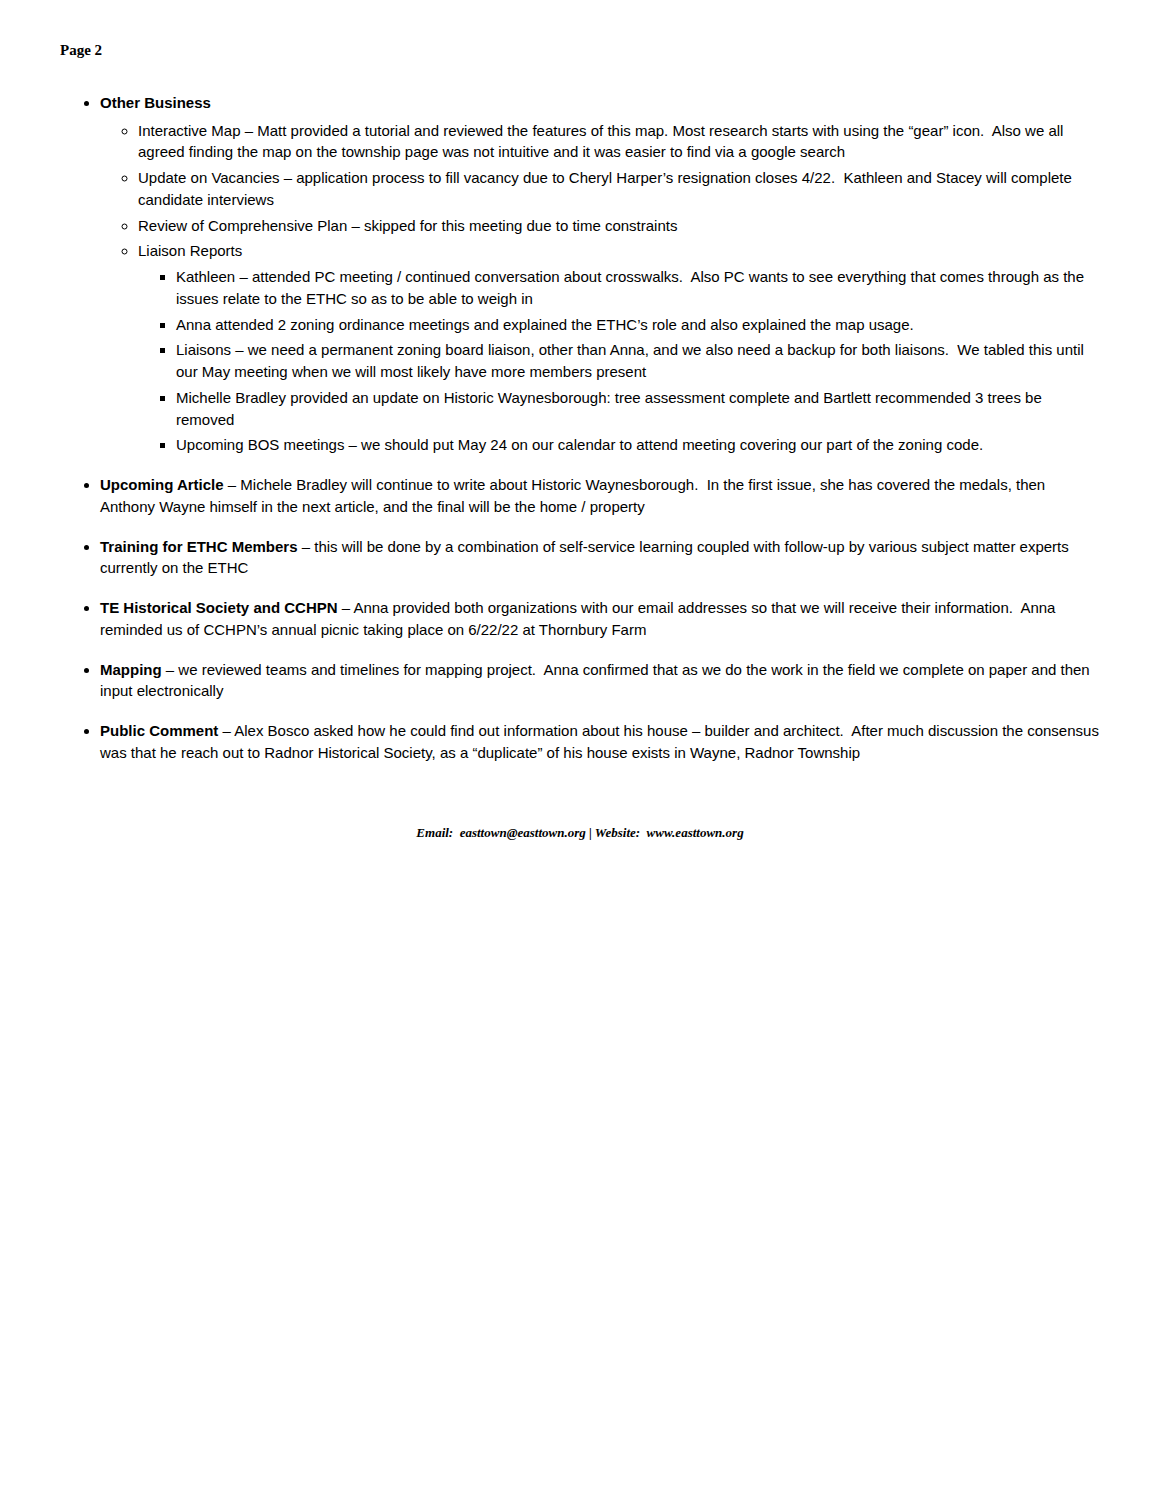Page 2
Other Business
Interactive Map – Matt provided a tutorial and reviewed the features of this map. Most research starts with using the “gear” icon. Also we all agreed finding the map on the township page was not intuitive and it was easier to find via a google search
Update on Vacancies – application process to fill vacancy due to Cheryl Harper’s resignation closes 4/22. Kathleen and Stacey will complete candidate interviews
Review of Comprehensive Plan – skipped for this meeting due to time constraints
Liaison Reports
Kathleen – attended PC meeting / continued conversation about crosswalks. Also PC wants to see everything that comes through as the issues relate to the ETHC so as to be able to weigh in
Anna attended 2 zoning ordinance meetings and explained the ETHC’s role and also explained the map usage.
Liaisons – we need a permanent zoning board liaison, other than Anna, and we also need a backup for both liaisons. We tabled this until our May meeting when we will most likely have more members present
Michelle Bradley provided an update on Historic Waynesborough: tree assessment complete and Bartlett recommended 3 trees be removed
Upcoming BOS meetings – we should put May 24 on our calendar to attend meeting covering our part of the zoning code.
Upcoming Article – Michele Bradley will continue to write about Historic Waynesborough. In the first issue, she has covered the medals, then Anthony Wayne himself in the next article, and the final will be the home / property
Training for ETHC Members – this will be done by a combination of self-service learning coupled with follow-up by various subject matter experts currently on the ETHC
TE Historical Society and CCHPN – Anna provided both organizations with our email addresses so that we will receive their information. Anna reminded us of CCHPN’s annual picnic taking place on 6/22/22 at Thornbury Farm
Mapping – we reviewed teams and timelines for mapping project. Anna confirmed that as we do the work in the field we complete on paper and then input electronically
Public Comment – Alex Bosco asked how he could find out information about his house – builder and architect. After much discussion the consensus was that he reach out to Radnor Historical Society, as a “duplicate” of his house exists in Wayne, Radnor Township
Email: easttown@easttown.org | Website: www.easttown.org